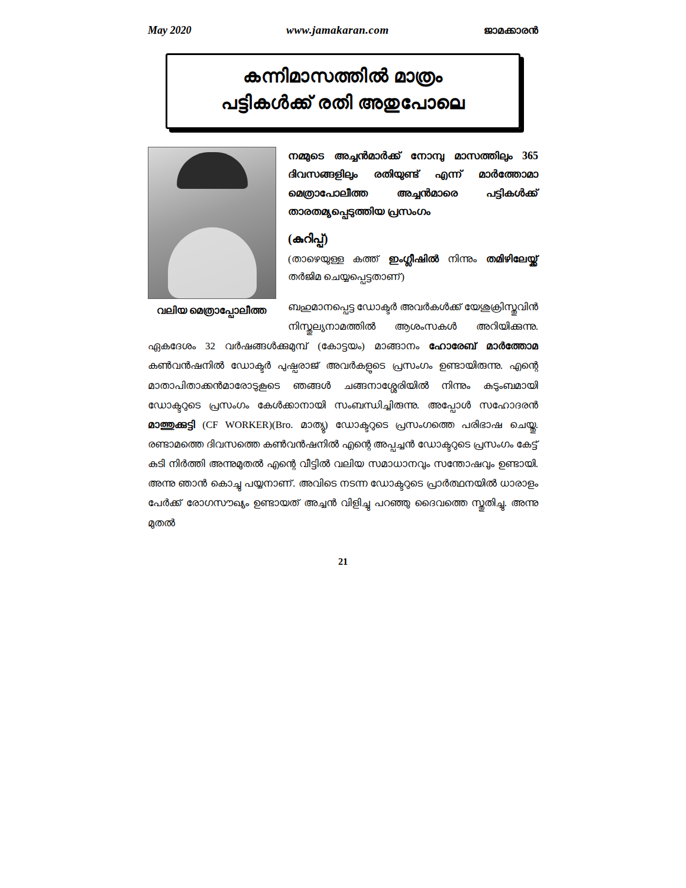May 2020 www.jamakaran.com ജാമക്കാരൻ
കന്നിമാസത്തിൽ മാത്രം
പട്ടികൾക്ക് രതി അതുപോലെ
വലിയ മെത്രാപ്പോലീത്ത
നമ്മുടെ അച്ചൻമാർക്ക് നോമ്പു മാസത്തിലും 365 ദിവസങ്ങളിലും രതിയുണ്ട് എന്ന് മാർത്തോമാ മെത്രാപോലീത്ത അച്ചൻമാരെ പട്ടികൾക്ക് താരതമ്യപ്പെടുത്തിയ പ്രസംഗം
(കുറിപ്പ്)
(താഴെയുള്ള കത്ത് ഇംഗ്ലീഷിൽ നിന്നും തമിഴിലേയ്ക്ക് തർജിമ ചെയ്യപ്പെട്ടതാണ്)
ബഹുമാനപ്പെട്ട ഡോക്ടർ അവർകൾക്ക് യേശുക്രിസ്തുവിൻ നിസ്തുല്യനാമത്തിൽ ആശംസകൾ അറിയിക്കുന്നു. ഏകദേശം 32 വർഷങ്ങൾക്കുമുമ്പ് (കോട്ടയം) മാങ്ങാനം ഹോരേബ് മാർത്തോമ കൺവൻഷനിൽ ഡോക്ടർ പുഷ്പരാജ് അവർകളുടെ പ്രസംഗം ഉണ്ടായിരുന്നു. എന്റെ മാതാപിതാക്കൻമാരോടുകൂടെ ഞങ്ങൾ ചങ്ങനാശ്ശേരിയിൽ നിന്നും കുടുംബമായി ഡോക്ടറുടെ പ്രസംഗം കേൾക്കാനായി സംബന്ധിച്ചിരുന്നു. അപ്പോൾ സഹോദരൻ മാത്തുക്കുട്ടി (CF WORKER)(Bro. മാത്യു) ഡോക്ടറുടെ പ്രസംഗത്തെ പരിഭാഷ ചെയ്തു. രണ്ടാമത്തെ ദിവസത്തെ കൺവൻഷനിൽ എന്റെ അപ്പച്ചൻ ഡോക്ടറുടെ പ്രസംഗം കേട്ട് കുടി നിർത്തി അന്നുമുതൽ എന്റെ വീട്ടിൽ വലിയ സമാധാനവും സന്തോഷവും ഉണ്ടായി. അന്നു ഞാൻ കൊച്ചു പയ്യനാണ്. അവിടെ നടന്ന ഡോക്ടറുടെ പ്രാർത്ഥനയിൽ ധാരാളം പേർക്ക് രോഗസൗഖ്യം ഉണ്ടായത് അച്ചൻ വിളിച്ചു പറഞ്ഞു ദൈവത്തെ സ്തുതിച്ചു. അന്നു മുതൽ
21